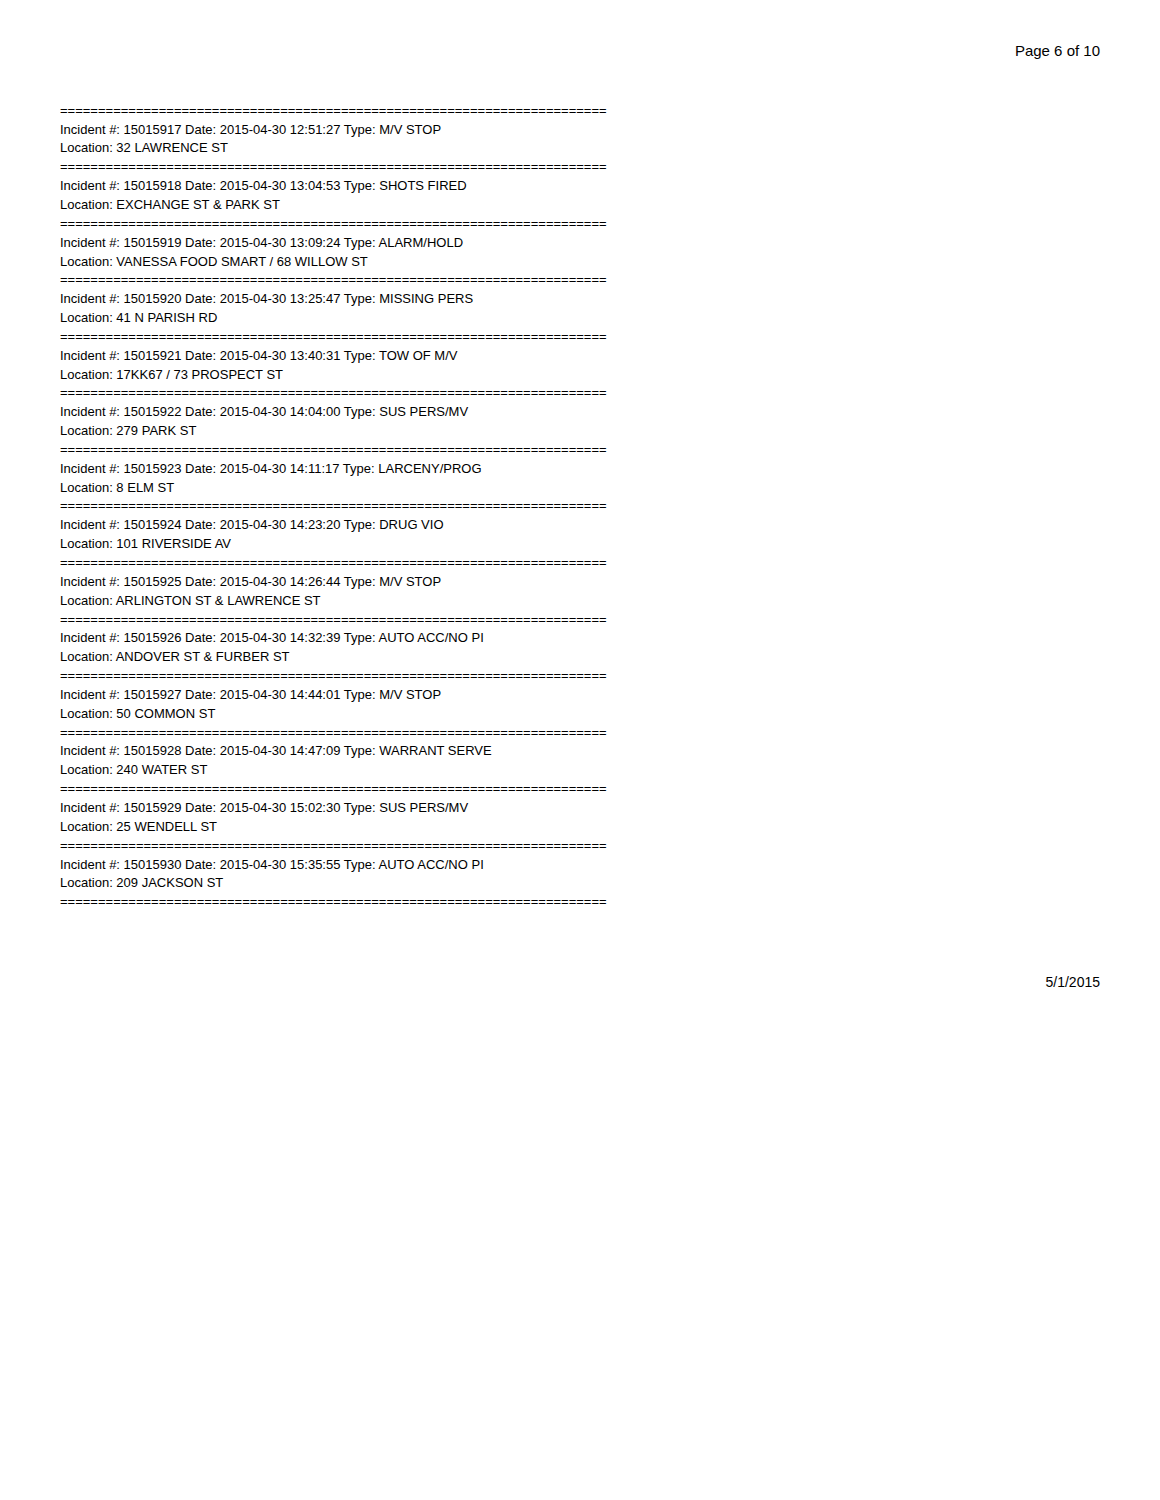Page 6 of 10
========================================================================
Incident #: 15015917 Date: 2015-04-30 12:51:27 Type: M/V STOP
Location: 32 LAWRENCE ST
========================================================================
Incident #: 15015918 Date: 2015-04-30 13:04:53 Type: SHOTS FIRED
Location: EXCHANGE ST & PARK ST
========================================================================
Incident #: 15015919 Date: 2015-04-30 13:09:24 Type: ALARM/HOLD
Location: VANESSA FOOD SMART / 68 WILLOW ST
========================================================================
Incident #: 15015920 Date: 2015-04-30 13:25:47 Type: MISSING PERS
Location: 41 N PARISH RD
========================================================================
Incident #: 15015921 Date: 2015-04-30 13:40:31 Type: TOW OF M/V
Location: 17KK67 / 73 PROSPECT ST
========================================================================
Incident #: 15015922 Date: 2015-04-30 14:04:00 Type: SUS PERS/MV
Location: 279 PARK ST
========================================================================
Incident #: 15015923 Date: 2015-04-30 14:11:17 Type: LARCENY/PROG
Location: 8 ELM ST
========================================================================
Incident #: 15015924 Date: 2015-04-30 14:23:20 Type: DRUG VIO
Location: 101 RIVERSIDE AV
========================================================================
Incident #: 15015925 Date: 2015-04-30 14:26:44 Type: M/V STOP
Location: ARLINGTON ST & LAWRENCE ST
========================================================================
Incident #: 15015926 Date: 2015-04-30 14:32:39 Type: AUTO ACC/NO PI
Location: ANDOVER ST & FURBER ST
========================================================================
Incident #: 15015927 Date: 2015-04-30 14:44:01 Type: M/V STOP
Location: 50 COMMON ST
========================================================================
Incident #: 15015928 Date: 2015-04-30 14:47:09 Type: WARRANT SERVE
Location: 240 WATER ST
========================================================================
Incident #: 15015929 Date: 2015-04-30 15:02:30 Type: SUS PERS/MV
Location: 25 WENDELL ST
========================================================================
Incident #: 15015930 Date: 2015-04-30 15:35:55 Type: AUTO ACC/NO PI
Location: 209 JACKSON ST
========================================================================
5/1/2015